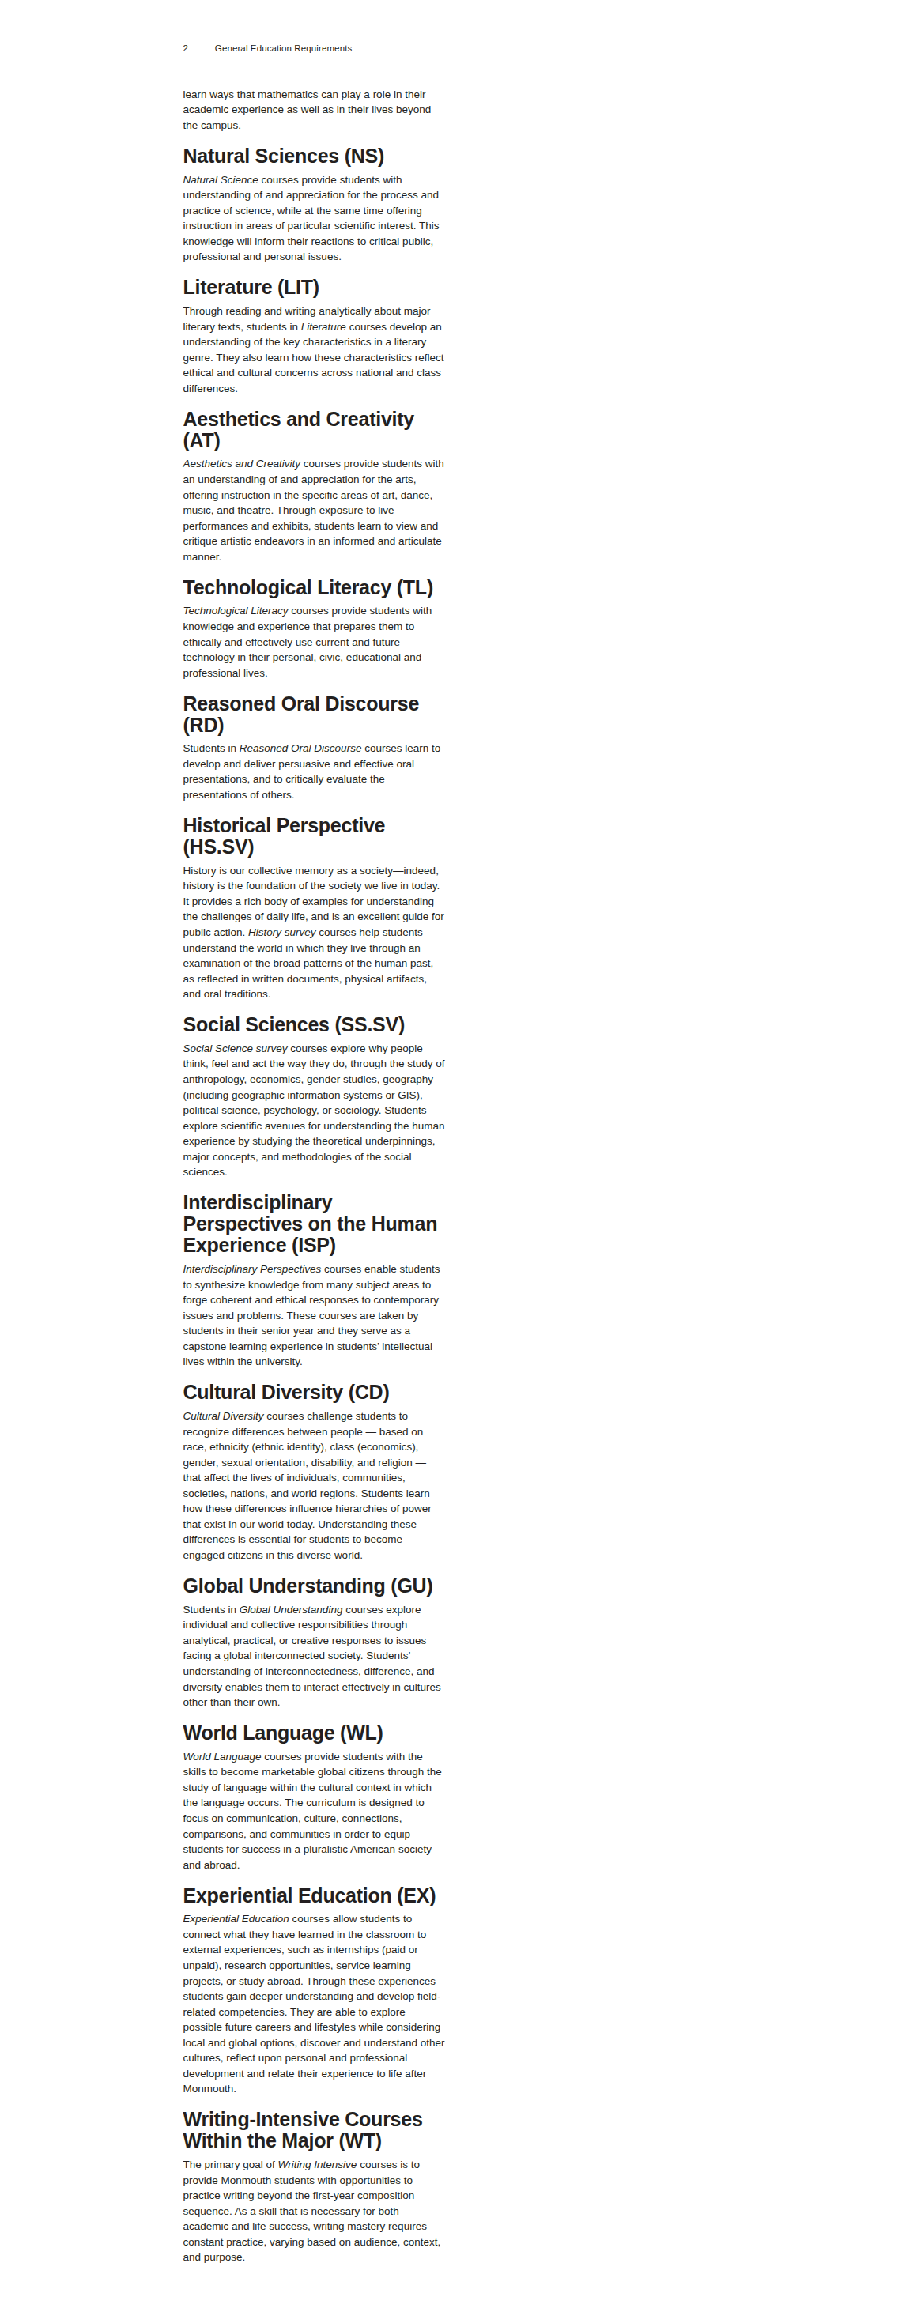2 General Education Requirements
learn ways that mathematics can play a role in their academic experience as well as in their lives beyond the campus.
Natural Sciences (NS)
Natural Science courses provide students with understanding of and appreciation for the process and practice of science, while at the same time offering instruction in areas of particular scientific interest. This knowledge will inform their reactions to critical public, professional and personal issues.
Literature (LIT)
Through reading and writing analytically about major literary texts, students in Literature courses develop an understanding of the key characteristics in a literary genre. They also learn how these characteristics reflect ethical and cultural concerns across national and class differences.
Aesthetics and Creativity (AT)
Aesthetics and Creativity courses provide students with an understanding of and appreciation for the arts, offering instruction in the specific areas of art, dance, music, and theatre. Through exposure to live performances and exhibits, students learn to view and critique artistic endeavors in an informed and articulate manner.
Technological Literacy (TL)
Technological Literacy courses provide students with knowledge and experience that prepares them to ethically and effectively use current and future technology in their personal, civic, educational and professional lives.
Reasoned Oral Discourse (RD)
Students in Reasoned Oral Discourse courses learn to develop and deliver persuasive and effective oral presentations, and to critically evaluate the presentations of others.
Historical Perspective (HS.SV)
History is our collective memory as a society—indeed, history is the foundation of the society we live in today. It provides a rich body of examples for understanding the challenges of daily life, and is an excellent guide for public action. History survey courses help students understand the world in which they live through an examination of the broad patterns of the human past, as reflected in written documents, physical artifacts, and oral traditions.
Social Sciences (SS.SV)
Social Science survey courses explore why people think, feel and act the way they do, through the study of anthropology, economics, gender studies, geography (including geographic information systems or GIS), political science, psychology, or sociology. Students explore scientific avenues for understanding the human experience by studying the theoretical underpinnings, major concepts, and methodologies of the social sciences.
Interdisciplinary Perspectives on the Human Experience (ISP)
Interdisciplinary Perspectives courses enable students to synthesize knowledge from many subject areas to forge coherent and ethical responses to contemporary issues and problems. These courses are taken by students in their senior year and they serve as a capstone learning experience in students’ intellectual lives within the university.
Cultural Diversity (CD)
Cultural Diversity courses challenge students to recognize differences between people — based on race, ethnicity (ethnic identity), class (economics), gender, sexual orientation, disability, and religion — that affect the lives of individuals, communities, societies, nations, and world regions. Students learn how these differences influence hierarchies of power that exist in our world today. Understanding these differences is essential for students to become engaged citizens in this diverse world.
Global Understanding (GU)
Students in Global Understanding courses explore individual and collective responsibilities through analytical, practical, or creative responses to issues facing a global interconnected society. Students’ understanding of interconnectedness, difference, and diversity enables them to interact effectively in cultures other than their own.
World Language (WL)
World Language courses provide students with the skills to become marketable global citizens through the study of language within the cultural context in which the language occurs. The curriculum is designed to focus on communication, culture, connections, comparisons, and communities in order to equip students for success in a pluralistic American society and abroad.
Experiential Education (EX)
Experiential Education courses allow students to connect what they have learned in the classroom to external experiences, such as internships (paid or unpaid), research opportunities, service learning projects, or study abroad. Through these experiences students gain deeper understanding and develop field-related competencies. They are able to explore possible future careers and lifestyles while considering local and global options, discover and understand other cultures, reflect upon personal and professional development and relate their experience to life after Monmouth.
Writing-Intensive Courses Within the Major (WT)
The primary goal of Writing Intensive courses is to provide Monmouth students with opportunities to practice writing beyond the first-year composition sequence. As a skill that is necessary for both academic and life success, writing mastery requires constant practice, varying based on audience, context, and purpose.